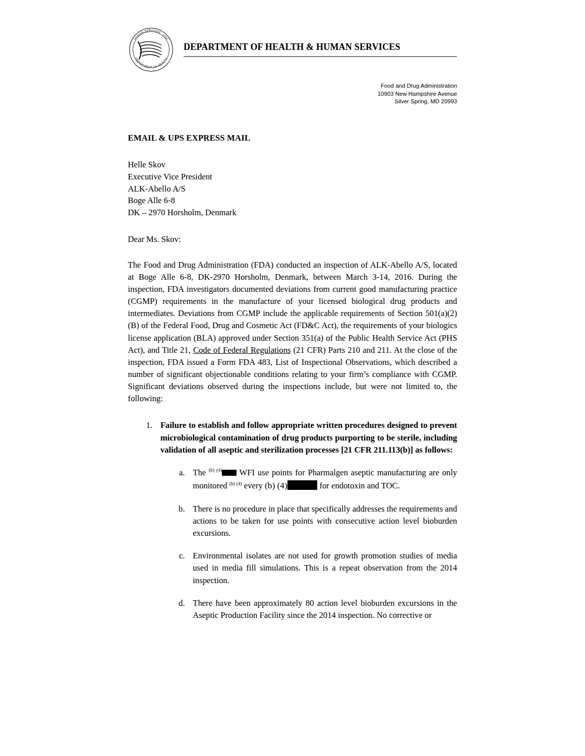HUMAN SERVICES · USA DEPARTMENT OF HEALTH
DEPARTMENT OF HEALTH & HUMAN SERVICES
Food and Drug Administration
10903 New Hampshire Avenue
Silver Spring, MD 20993
EMAIL & UPS EXPRESS MAIL
Helle Skov
Executive Vice President
ALK-Abello A/S
Boge Alle 6-8
DK – 2970 Horsholm, Denmark
Dear Ms. Skov:
The Food and Drug Administration (FDA) conducted an inspection of ALK-Abello A/S, located at Boge Alle 6-8, DK-2970 Horsholm, Denmark, between March 3-14, 2016. During the inspection, FDA investigators documented deviations from current good manufacturing practice (CGMP) requirements in the manufacture of your licensed biological drug products and intermediates. Deviations from CGMP include the applicable requirements of Section 501(a)(2)(B) of the Federal Food, Drug and Cosmetic Act (FD&C Act), the requirements of your biologics license application (BLA) approved under Section 351(a) of the Public Health Service Act (PHS Act), and Title 21, Code of Federal Regulations (21 CFR) Parts 210 and 211. At the close of the inspection, FDA issued a Form FDA 483, List of Inspectional Observations, which described a number of significant objectionable conditions relating to your firm’s compliance with CGMP. Significant deviations observed during the inspections include, but were not limited to, the following:
Failure to establish and follow appropriate written procedures designed to prevent microbiological contamination of drug products purporting to be sterile, including validation of all aseptic and sterilization processes [21 CFR 211.113(b)] as follows:
The (b) (4) WFI use points for Pharmalgen aseptic manufacturing are only monitored (b) (4) every (b) (4) for endotoxin and TOC.
There is no procedure in place that specifically addresses the requirements and actions to be taken for use points with consecutive action level bioburden excursions.
Environmental isolates are not used for growth promotion studies of media used in media fill simulations. This is a repeat observation from the 2014 inspection.
There have been approximately 80 action level bioburden excursions in the Aseptic Production Facility since the 2014 inspection. No corrective or